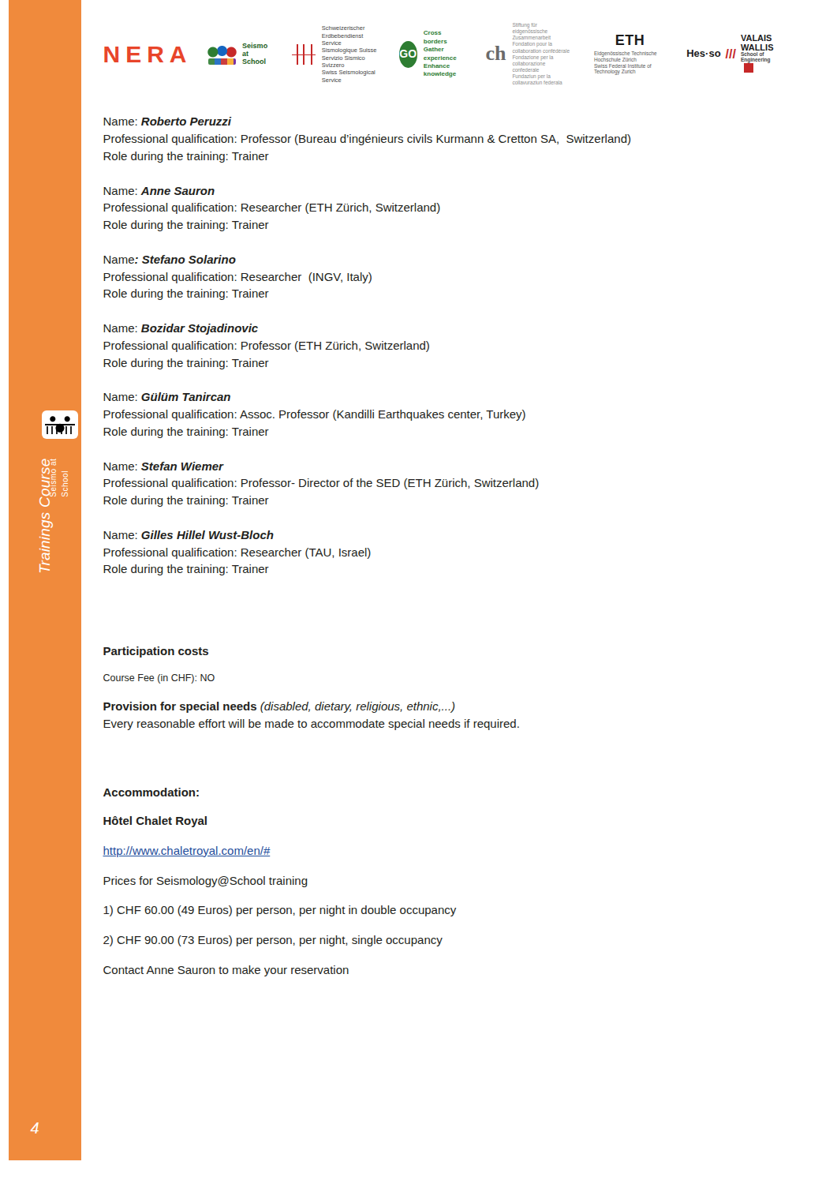Seismo at School
Trainings Course
4
NERA
Seismo
at School
Schweizerischer Erdbebendienst
Service Sismologique Suisse
Servizio Sismico Svizzero
Swiss Seismological Service
GO
Cross borders
Gather experience
Enhance knowledge
ch
Stiftung für eidgenössische Zusammenarbeit
Fondation pour la collaboration confédérale
Fondazione per la collaborazione confederale
Fundaziun per la collavuraziun federala
ETH
Eidgenössische Technische Hochschule Zürich
Swiss Federal Institute of Technology Zurich
Hes·so
///
VALAIS
WALLIS
School of
Engineering
Name: Roberto Peruzzi
Professional qualification: Professor (Bureau d’ingénieurs civils Kurmann & Cretton SA, Switzerland)
Role during the training: Trainer
Name: Anne Sauron
Professional qualification: Researcher (ETH Zürich, Switzerland)
Role during the training: Trainer
Name: Stefano Solarino
Professional qualification: Researcher (INGV, Italy)
Role during the training: Trainer
Name: Bozidar Stojadinovic
Professional qualification: Professor (ETH Zürich, Switzerland)
Role during the training: Trainer
Name: Gülüm Tanircan
Professional qualification: Assoc. Professor (Kandilli Earthquakes center, Turkey)
Role during the training: Trainer
Name: Stefan Wiemer
Professional qualification: Professor- Director of the SED (ETH Zürich, Switzerland)
Role during the training: Trainer
Name: Gilles Hillel Wust-Bloch
Professional qualification: Researcher (TAU, Israel)
Role during the training: Trainer
Participation costs
Course Fee (in CHF): NO
Provision for special needs (disabled, dietary, religious, ethnic,...)
Every reasonable effort will be made to accommodate special needs if required.
Accommodation:
Hôtel Chalet Royal
http://www.chaletroyal.com/en/#
Prices for Seismology@School training
1) CHF 60.00 (49 Euros) per person, per night in double occupancy
2) CHF 90.00 (73 Euros) per person, per night, single occupancy
Contact Anne Sauron to make your reservation